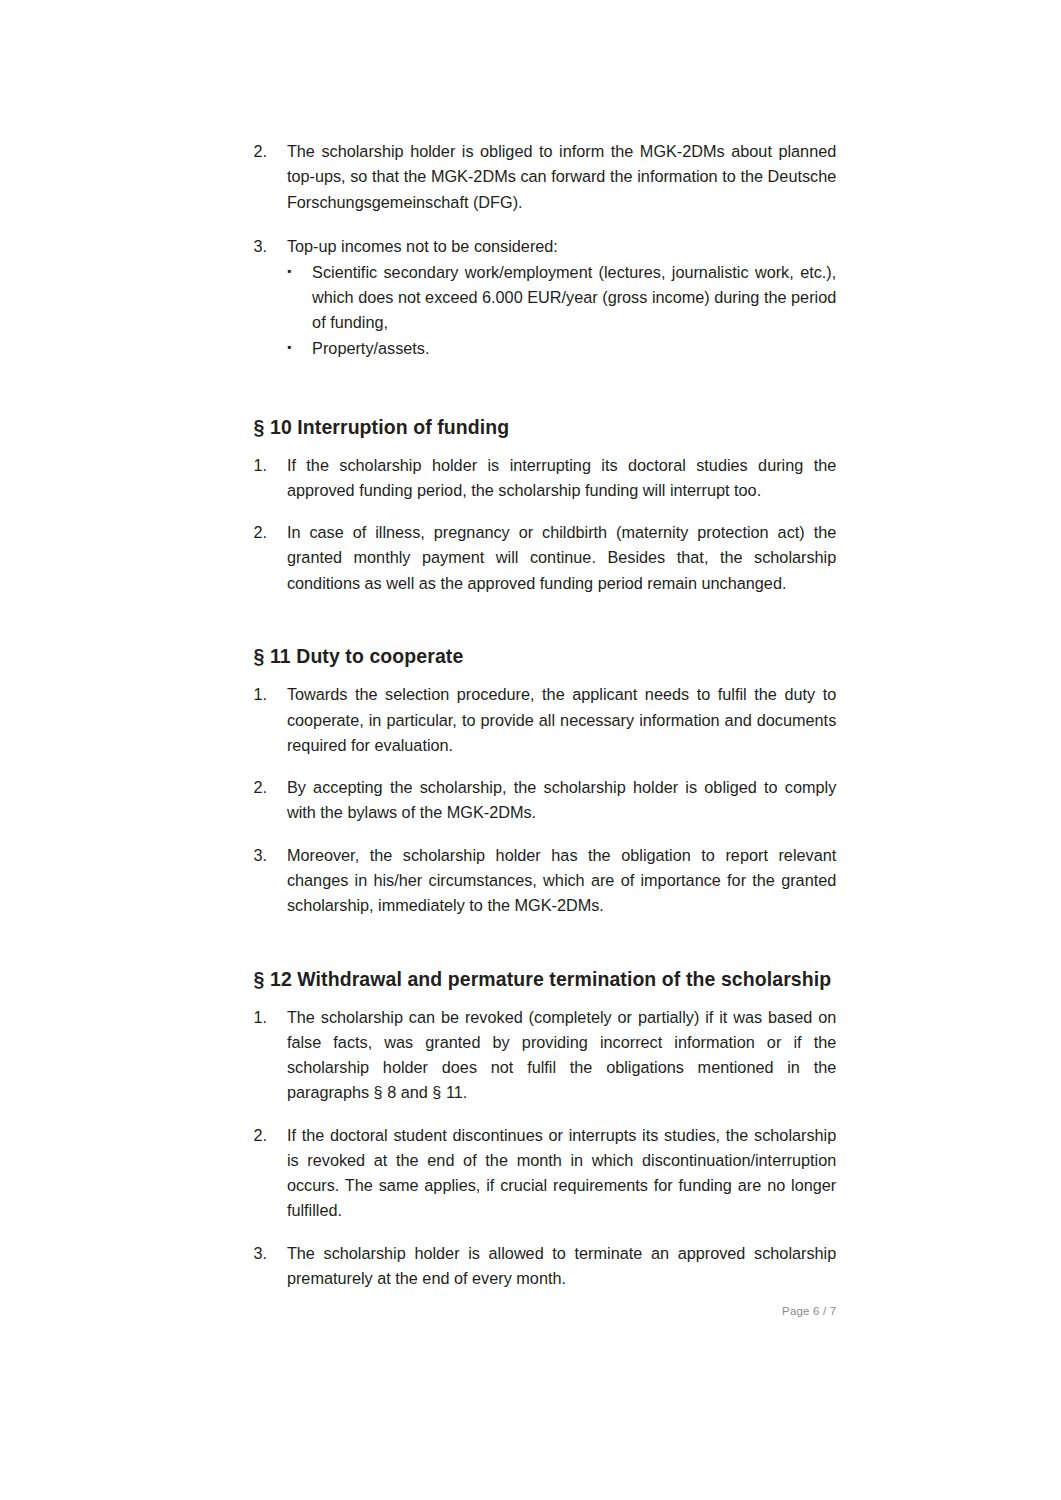2. The scholarship holder is obliged to inform the MGK-2DMs about planned top-ups, so that the MGK-2DMs can forward the information to the Deutsche Forschungsgemeinschaft (DFG).
3. Top-up incomes not to be considered:
▪Scientific secondary work/employment (lectures, journalistic work, etc.), which does not exceed 6.000 EUR/year (gross income) during the period of funding,
▪Property/assets.
§ 10 Interruption of funding
1. If the scholarship holder is interrupting its doctoral studies during the approved funding period, the scholarship funding will interrupt too.
2. In case of illness, pregnancy or childbirth (maternity protection act) the granted monthly payment will continue. Besides that, the scholarship conditions as well as the approved funding period remain unchanged.
§ 11 Duty to cooperate
1. Towards the selection procedure, the applicant needs to fulfil the duty to cooperate, in particular, to provide all necessary information and documents required for evaluation.
2. By accepting the scholarship, the scholarship holder is obliged to comply with the bylaws of the MGK-2DMs.
3. Moreover, the scholarship holder has the obligation to report relevant changes in his/her circumstances, which are of importance for the granted scholarship, immediately to the MGK-2DMs.
§ 12 Withdrawal and permature termination of the scholarship
1. The scholarship can be revoked (completely or partially) if it was based on false facts, was granted by providing incorrect information or if the scholarship holder does not fulfil the obligations mentioned in the paragraphs § 8 and § 11.
2. If the doctoral student discontinues or interrupts its studies, the scholarship is revoked at the end of the month in which discontinuation/interruption occurs. The same applies, if crucial requirements for funding are no longer fulfilled.
3. The scholarship holder is allowed to terminate an approved scholarship prematurely at the end of every month.
Page 6 / 7